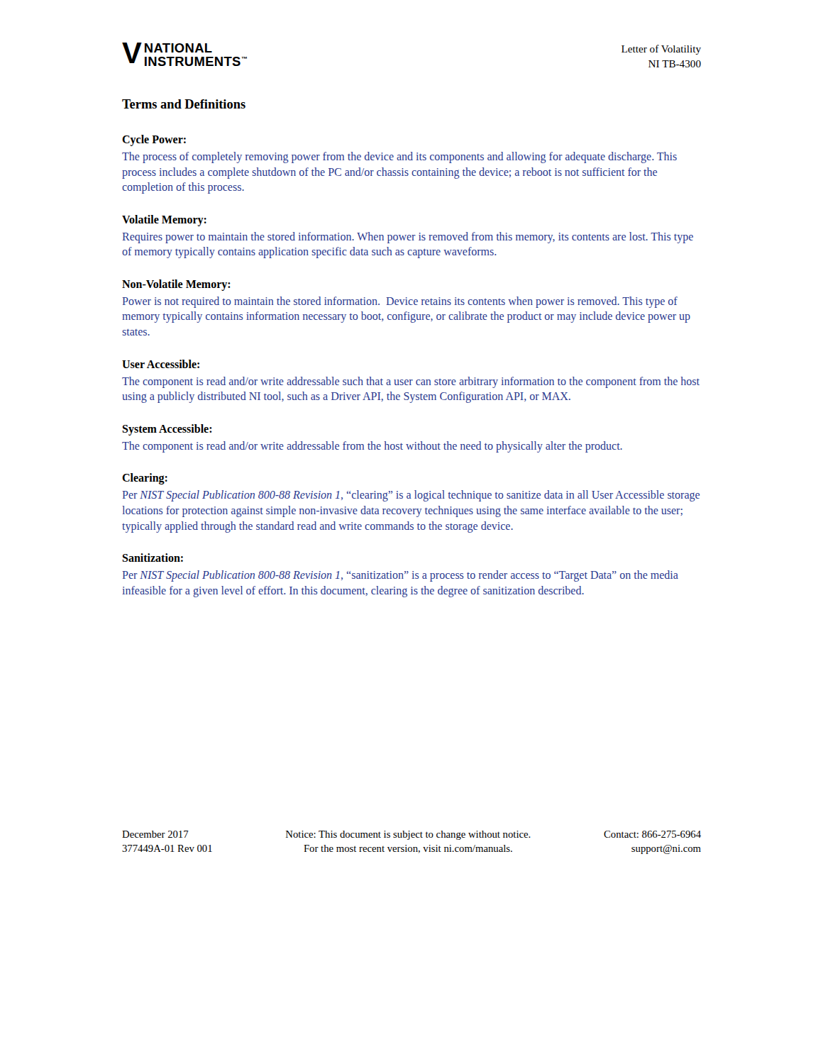V NATIONAL
INSTRUMENTS™
Letter of Volatility
NI TB-4300
Terms and Definitions
Cycle Power:
The process of completely removing power from the device and its components and allowing for adequate discharge. This process includes a complete shutdown of the PC and/or chassis containing the device; a reboot is not sufficient for the completion of this process.
Volatile Memory:
Requires power to maintain the stored information. When power is removed from this memory, its contents are lost. This type of memory typically contains application specific data such as capture waveforms.
Non-Volatile Memory:
Power is not required to maintain the stored information. Device retains its contents when power is removed. This type of memory typically contains information necessary to boot, configure, or calibrate the product or may include device power up states.
User Accessible:
The component is read and/or write addressable such that a user can store arbitrary information to the component from the host using a publicly distributed NI tool, such as a Driver API, the System Configuration API, or MAX.
System Accessible:
The component is read and/or write addressable from the host without the need to physically alter the product.
Clearing:
Per NIST Special Publication 800-88 Revision 1, “clearing” is a logical technique to sanitize data in all User Accessible storage locations for protection against simple non-invasive data recovery techniques using the same interface available to the user; typically applied through the standard read and write commands to the storage device.
Sanitization:
Per NIST Special Publication 800-88 Revision 1, “sanitization” is a process to render access to “Target Data” on the media infeasible for a given level of effort. In this document, clearing is the degree of sanitization described.
December 2017
377449A-01 Rev 001
Notice: This document is subject to change without notice.
For the most recent version, visit ni.com/manuals.
Contact: 866-275-6964
support@ni.com